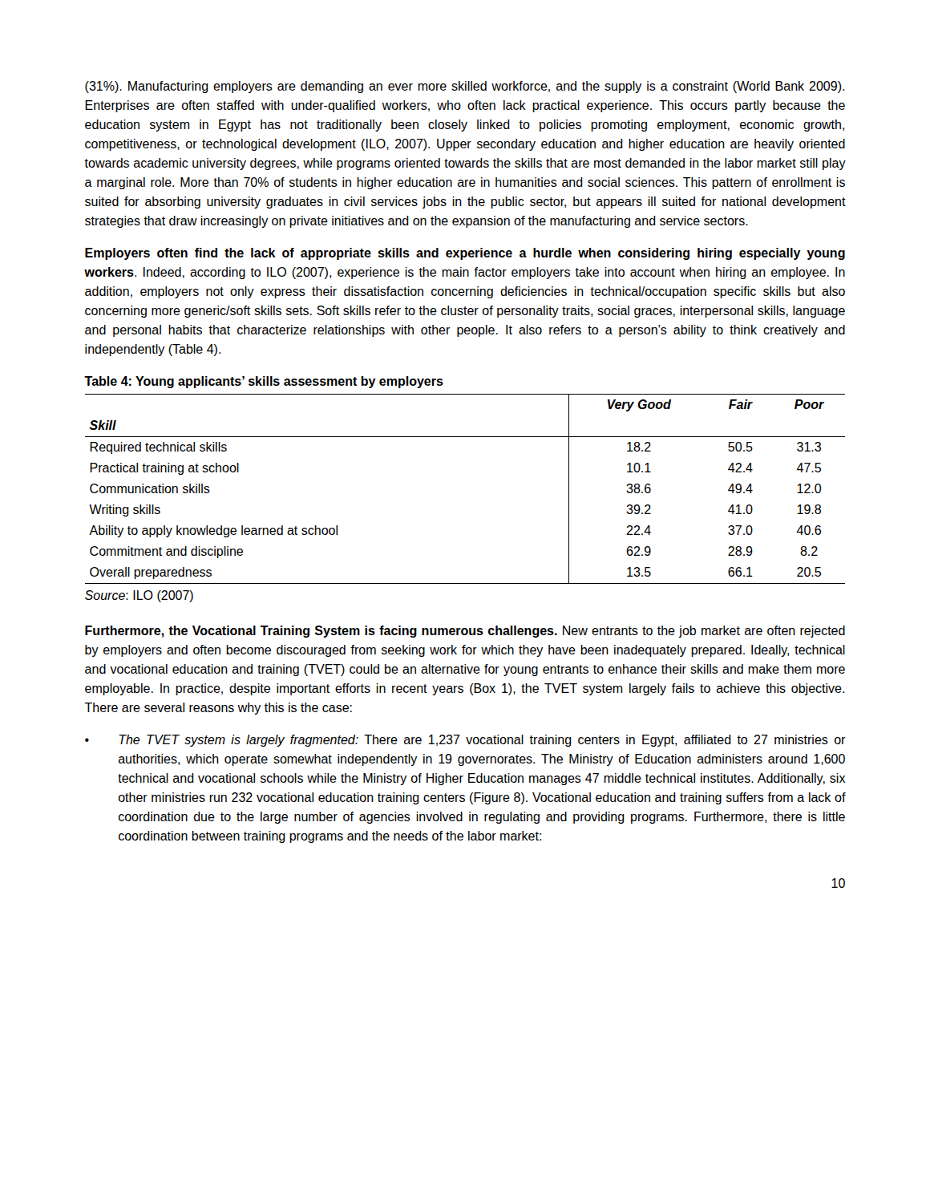(31%). Manufacturing employers are demanding an ever more skilled workforce, and the supply is a constraint (World Bank 2009). Enterprises are often staffed with under-qualified workers, who often lack practical experience. This occurs partly because the education system in Egypt has not traditionally been closely linked to policies promoting employment, economic growth, competitiveness, or technological development (ILO, 2007). Upper secondary education and higher education are heavily oriented towards academic university degrees, while programs oriented towards the skills that are most demanded in the labor market still play a marginal role. More than 70% of students in higher education are in humanities and social sciences. This pattern of enrollment is suited for absorbing university graduates in civil services jobs in the public sector, but appears ill suited for national development strategies that draw increasingly on private initiatives and on the expansion of the manufacturing and service sectors.
Employers often find the lack of appropriate skills and experience a hurdle when considering hiring especially young workers. Indeed, according to ILO (2007), experience is the main factor employers take into account when hiring an employee. In addition, employers not only express their dissatisfaction concerning deficiencies in technical/occupation specific skills but also concerning more generic/soft skills sets. Soft skills refer to the cluster of personality traits, social graces, interpersonal skills, language and personal habits that characterize relationships with other people. It also refers to a person’s ability to think creatively and independently (Table 4).
Table 4: Young applicants’ skills assessment by employers
| | Very Good | Fair | Poor |
| --- | --- | --- | --- |
| Skill | | | |
| Required technical skills | 18.2 | 50.5 | 31.3 |
| Practical training at school | 10.1 | 42.4 | 47.5 |
| Communication skills | 38.6 | 49.4 | 12.0 |
| Writing skills | 39.2 | 41.0 | 19.8 |
| Ability to apply knowledge learned at school | 22.4 | 37.0 | 40.6 |
| Commitment and discipline | 62.9 | 28.9 | 8.2 |
| Overall preparedness | 13.5 | 66.1 | 20.5 |
Source: ILO (2007)
Furthermore, the Vocational Training System is facing numerous challenges. New entrants to the job market are often rejected by employers and often become discouraged from seeking work for which they have been inadequately prepared. Ideally, technical and vocational education and training (TVET) could be an alternative for young entrants to enhance their skills and make them more employable. In practice, despite important efforts in recent years (Box 1), the TVET system largely fails to achieve this objective. There are several reasons why this is the case:
The TVET system is largely fragmented: There are 1,237 vocational training centers in Egypt, affiliated to 27 ministries or authorities, which operate somewhat independently in 19 governorates. The Ministry of Education administers around 1,600 technical and vocational schools while the Ministry of Higher Education manages 47 middle technical institutes. Additionally, six other ministries run 232 vocational education training centers (Figure 8). Vocational education and training suffers from a lack of coordination due to the large number of agencies involved in regulating and providing programs. Furthermore, there is little coordination between training programs and the needs of the labor market:
10